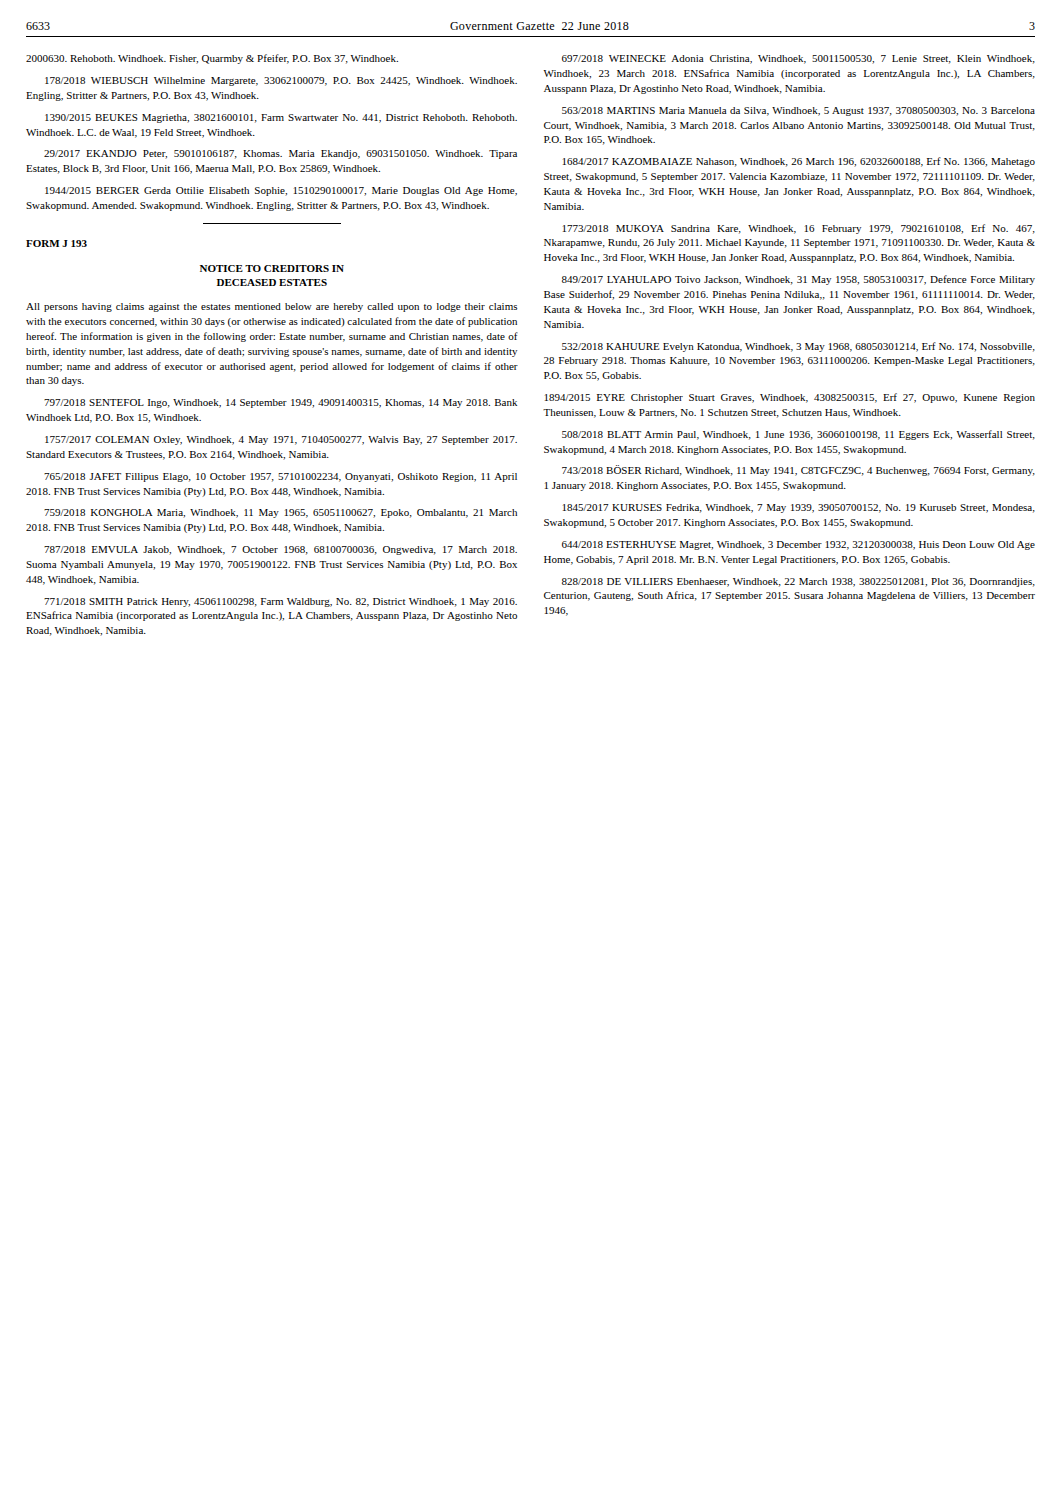6633 Government Gazette 22 June 2018 3
2000630. Rehoboth. Windhoek. Fisher, Quarmby & Pfeifer, P.O. Box 37, Windhoek.
178/2018 WIEBUSCH Wilhelmine Margarete, 33062100079, P.O. Box 24425, Windhoek. Windhoek. Engling, Stritter & Partners, P.O. Box 43, Windhoek.
1390/2015 BEUKES Magrietha, 38021600101, Farm Swartwater No. 441, District Rehoboth. Rehoboth. Windhoek. L.C. de Waal, 19 Feld Street, Windhoek.
29/2017 EKANDJO Peter, 59010106187, Khomas. Maria Ekandjo, 69031501050. Windhoek. Tipara Estates, Block B, 3rd Floor, Unit 166, Maerua Mall, P.O. Box 25869, Windhoek.
1944/2015 BERGER Gerda Ottilie Elisabeth Sophie, 1510290100017, Marie Douglas Old Age Home, Swakopmund. Amended. Swakopmund. Windhoek. Engling, Stritter & Partners, P.O. Box 43, Windhoek.
FORM J 193
NOTICE TO CREDITORS IN
DECEASED ESTATES
All persons having claims against the estates mentioned below are hereby called upon to lodge their claims with the executors concerned, within 30 days (or otherwise as indicated) calculated from the date of publication hereof. The information is given in the following order: Estate number, surname and Christian names, date of birth, identity number, last address, date of death; surviving spouse's names, surname, date of birth and identity number; name and address of executor or authorised agent, period allowed for lodgement of claims if other than 30 days.
797/2018 SENTEFOL Ingo, Windhoek, 14 September 1949, 49091400315, Khomas, 14 May 2018. Bank Windhoek Ltd, P.O. Box 15, Windhoek.
1757/2017 COLEMAN Oxley, Windhoek, 4 May 1971, 71040500277, Walvis Bay, 27 September 2017. Standard Executors & Trustees, P.O. Box 2164, Windhoek, Namibia.
765/2018 JAFET Fillipus Elago, 10 October 1957, 57101002234, Onyanyati, Oshikoto Region, 11 April 2018. FNB Trust Services Namibia (Pty) Ltd, P.O. Box 448, Windhoek, Namibia.
759/2018 KONGHOLA Maria, Windhoek, 11 May 1965, 65051100627, Epoko, Ombalantu, 21 March 2018. FNB Trust Services Namibia (Pty) Ltd, P.O. Box 448, Windhoek, Namibia.
787/2018 EMVULA Jakob, Windhoek, 7 October 1968, 68100700036, Ongwediva, 17 March 2018. Suoma Nyambali Amunyela, 19 May 1970, 70051900122. FNB Trust Services Namibia (Pty) Ltd, P.O. Box 448, Windhoek, Namibia.
771/2018 SMITH Patrick Henry, 45061100298, Farm Waldburg, No. 82, District Windhoek, 1 May 2016. ENSafrica Namibia (incorporated as LorentzAngula Inc.), LA Chambers, Ausspann Plaza, Dr Agostinho Neto Road, Windhoek, Namibia.
697/2018 WEINECKE Adonia Christina, Windhoek, 50011500530, 7 Lenie Street, Klein Windhoek, Windhoek, 23 March 2018. ENSafrica Namibia (incorporated as LorentzAngula Inc.), LA Chambers, Ausspann Plaza, Dr Agostinho Neto Road, Windhoek, Namibia.
563/2018 MARTINS Maria Manuela da Silva, Windhoek, 5 August 1937, 37080500303, No. 3 Barcelona Court, Windhoek, Namibia, 3 March 2018. Carlos Albano Antonio Martins, 33092500148. Old Mutual Trust, P.O. Box 165, Windhoek.
1684/2017 KAZOMBAIAZE Nahason, Windhoek, 26 March 196, 62032600188, Erf No. 1366, Mahetago Street, Swakopmund, 5 September 2017. Valencia Kazombiaze, 11 November 1972, 72111101109. Dr. Weder, Kauta & Hoveka Inc., 3rd Floor, WKH House, Jan Jonker Road, Ausspannplatz, P.O. Box 864, Windhoek, Namibia.
1773/2018 MUKOYA Sandrina Kare, Windhoek, 16 February 1979, 79021610108, Erf No. 467, Nkarapamwe, Rundu, 26 July 2011. Michael Kayunde, 11 September 1971, 71091100330. Dr. Weder, Kauta & Hoveka Inc., 3rd Floor, WKH House, Jan Jonker Road, Ausspannplatz, P.O. Box 864, Windhoek, Namibia.
849/2017 LYAHULAPO Toivo Jackson, Windhoek, 31 May 1958, 58053100317, Defence Force Military Base Suiderhof, 29 November 2016. Pinehas Penina Ndiluka,, 11 November 1961, 61111110014. Dr. Weder, Kauta & Hoveka Inc., 3rd Floor, WKH House, Jan Jonker Road, Ausspannplatz, P.O. Box 864, Windhoek, Namibia.
532/2018 KAHUURE Evelyn Katondua, Windhoek, 3 May 1968, 68050301214, Erf No. 174, Nossobville, 28 February 2918. Thomas Kahuure, 10 November 1963, 63111000206. Kempen-Maske Legal Practitioners, P.O. Box 55, Gobabis.
1894/2015 EYRE Christopher Stuart Graves, Windhoek, 43082500315, Erf 27, Opuwo, Kunene Region Theunissen, Louw & Partners, No. 1 Schutzen Street, Schutzen Haus, Windhoek.
508/2018 BLATT Armin Paul, Windhoek, 1 June 1936, 36060100198, 11 Eggers Eck, Wasserfall Street, Swakopmund, 4 March 2018. Kinghorn Associates, P.O. Box 1455, Swakopmund.
743/2018 BÖSER Richard, Windhoek, 11 May 1941, C8TGFCZ9C, 4 Buchenweg, 76694 Forst, Germany, 1 January 2018. Kinghorn Associates, P.O. Box 1455, Swakopmund.
1845/2017 KURUSES Fedrika, Windhoek, 7 May 1939, 39050700152, No. 19 Kuruseb Street, Mondesa, Swakopmund, 5 October 2017. Kinghorn Associates, P.O. Box 1455, Swakopmund.
644/2018 ESTERHUYSE Magret, Windhoek, 3 December 1932, 32120300038, Huis Deon Louw Old Age Home, Gobabis, 7 April 2018. Mr. B.N. Venter Legal Practitioners, P.O. Box 1265, Gobabis.
828/2018 DE VILLIERS Ebenhaeser, Windhoek, 22 March 1938, 380225012081, Plot 36, Doornrandjies, Centurion, Gauteng, South Africa, 17 September 2015. Susara Johanna Magdelena de Villiers, 13 Decemberr 1946,